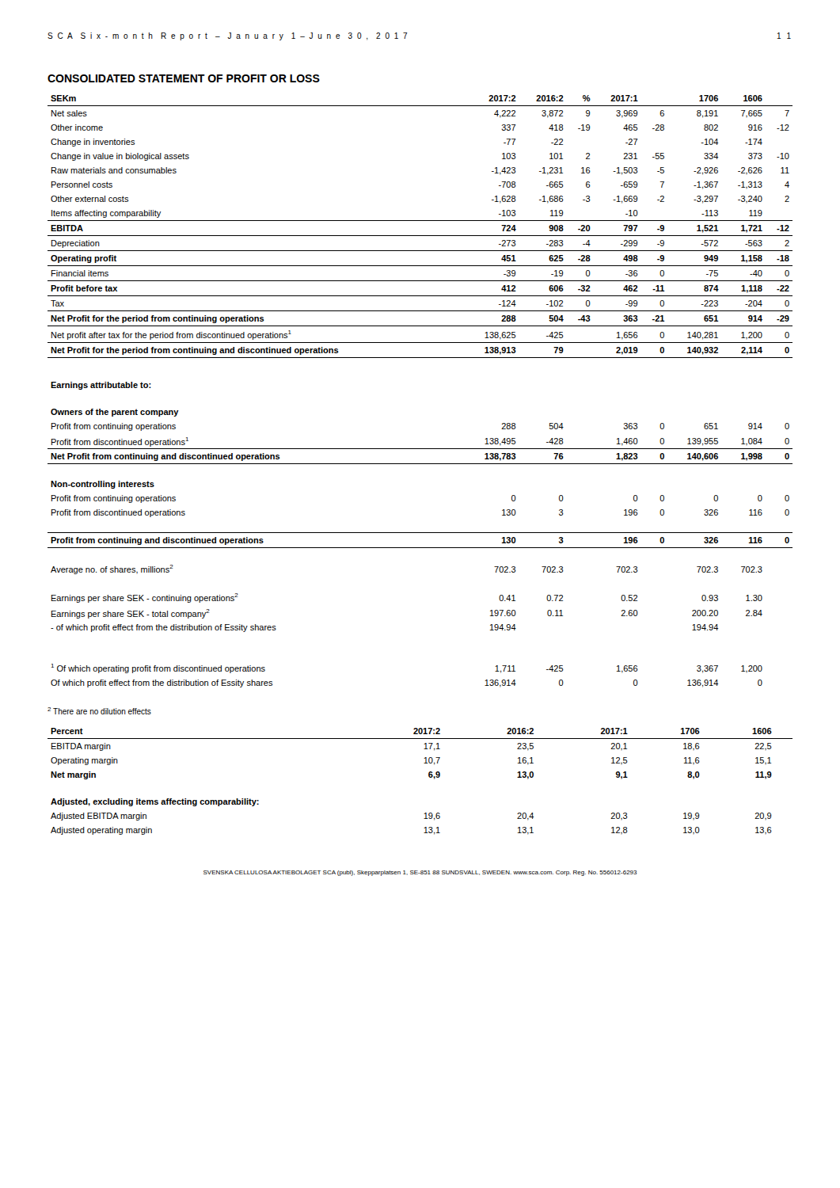S C A S i x - m o n t h R e p o r t – J a n u a r y 1 – J u n e 3 0 , 2 0 1 7 1 1
CONSOLIDATED STATEMENT OF PROFIT OR LOSS
| SEKm | 2017:2 | 2016:2 | % | 2017:1 | | 1706 | 1606 | |
| --- | --- | --- | --- | --- | --- | --- | --- | --- |
| Net sales | 4,222 | 3,872 | 9 | 3,969 | 6 | 8,191 | 7,665 | 7 |
| Other income | 337 | 418 | -19 | 465 | -28 | 802 | 916 | -12 |
| Change in inventories | -77 | -22 | | -27 | | -104 | -174 | |
| Change in value in biological assets | 103 | 101 | 2 | 231 | -55 | 334 | 373 | -10 |
| Raw materials and consumables | -1,423 | -1,231 | 16 | -1,503 | -5 | -2,926 | -2,626 | 11 |
| Personnel costs | -708 | -665 | 6 | -659 | 7 | -1,367 | -1,313 | 4 |
| Other external costs | -1,628 | -1,686 | -3 | -1,669 | -2 | -3,297 | -3,240 | 2 |
| Items affecting comparability | -103 | 119 | | -10 | | -113 | 119 | |
| EBITDA | 724 | 908 | -20 | 797 | -9 | 1,521 | 1,721 | -12 |
| Depreciation | -273 | -283 | -4 | -299 | -9 | -572 | -563 | 2 |
| Operating profit | 451 | 625 | -28 | 498 | -9 | 949 | 1,158 | -18 |
| Financial items | -39 | -19 | 0 | -36 | 0 | -75 | -40 | 0 |
| Profit before tax | 412 | 606 | -32 | 462 | -11 | 874 | 1,118 | -22 |
| Tax | -124 | -102 | 0 | -99 | 0 | -223 | -204 | 0 |
| Net Profit for the period from continuing operations | 288 | 504 | -43 | 363 | -21 | 651 | 914 | -29 |
| Net profit after tax for the period from discontinued operations 1 | 138,625 | -425 | | 1,656 | 0 | 140,281 | 1,200 | 0 |
| Net Profit for the period from continuing and discontinued operations | 138,913 | 79 | | 2,019 | 0 | 140,932 | 2,114 | 0 |
| Earnings attributable to: |
| Owners of the parent company |
| Profit from continuing operations | 288 | 504 | | 363 | 0 | 651 | 914 | 0 |
| Profit from discontinued operations 1 | 138,495 | -428 | | 1,460 | 0 | 139,955 | 1,084 | 0 |
| Net Profit from continuing and discontinued operations | 138,783 | 76 | | 1,823 | 0 | 140,606 | 1,998 | 0 |
| Non-controlling interests |
| Profit from continuing operations | 0 | 0 | | 0 | 0 | 0 | 0 | 0 |
| Profit from discontinued operations | 130 | 3 | | 196 | 0 | 326 | 116 | 0 |
| Profit from continuing and discontinued operations | 130 | 3 | | 196 | 0 | 326 | 116 | 0 |
| Average no. of shares, millions 2 | 702.3 | 702.3 | | 702.3 | | 702.3 | 702.3 | |
| Earnings per share SEK - continuing operations 2 | 0.41 | 0.72 | | 0.52 | | 0.93 | 1.30 | |
| Earnings per share SEK - total company 2 | 197.60 | 0.11 | | 2.60 | | 200.20 | 2.84 | |
| - of which profit effect from the distribution of Essity shares | 194.94 | | | | | 194.94 | | |
| 1 Of which operating profit from discontinued operations | 1,711 | -425 | | 1,656 | | 3,367 | 1,200 | |
| Of which profit effect from the distribution of Essity shares | 136,914 | 0 | | 0 | | 136,914 | 0 | |
2 There are no dilution effects
| Percent | 2017:2 | 2016:2 | 2017:1 | 1706 | 1606 | |
| --- | --- | --- | --- | --- | --- | --- |
| EBITDA margin | 17,1 | 23,5 | 20,1 | 18,6 | 22,5 | |
| Operating margin | 10,7 | 16,1 | 12,5 | 11,6 | 15,1 | |
| Net margin | 6,9 | 13,0 | 9,1 | 8,0 | 11,9 | |
| Adjusted, excluding items affecting comparability: |
| Adjusted EBITDA margin | 19,6 | 20,4 | 20,3 | 19,9 | 20,9 | |
| Adjusted operating margin | 13,1 | 13,1 | 12,8 | 13,0 | 13,6 | |
SVENSKA CELLULOSA AKTIEBOLAGET SCA (publ), Skepparplatsen 1, SE-851 88 SUNDSVALL, SWEDEN. www.sca.com. Corp. Reg. No. 556012-6293